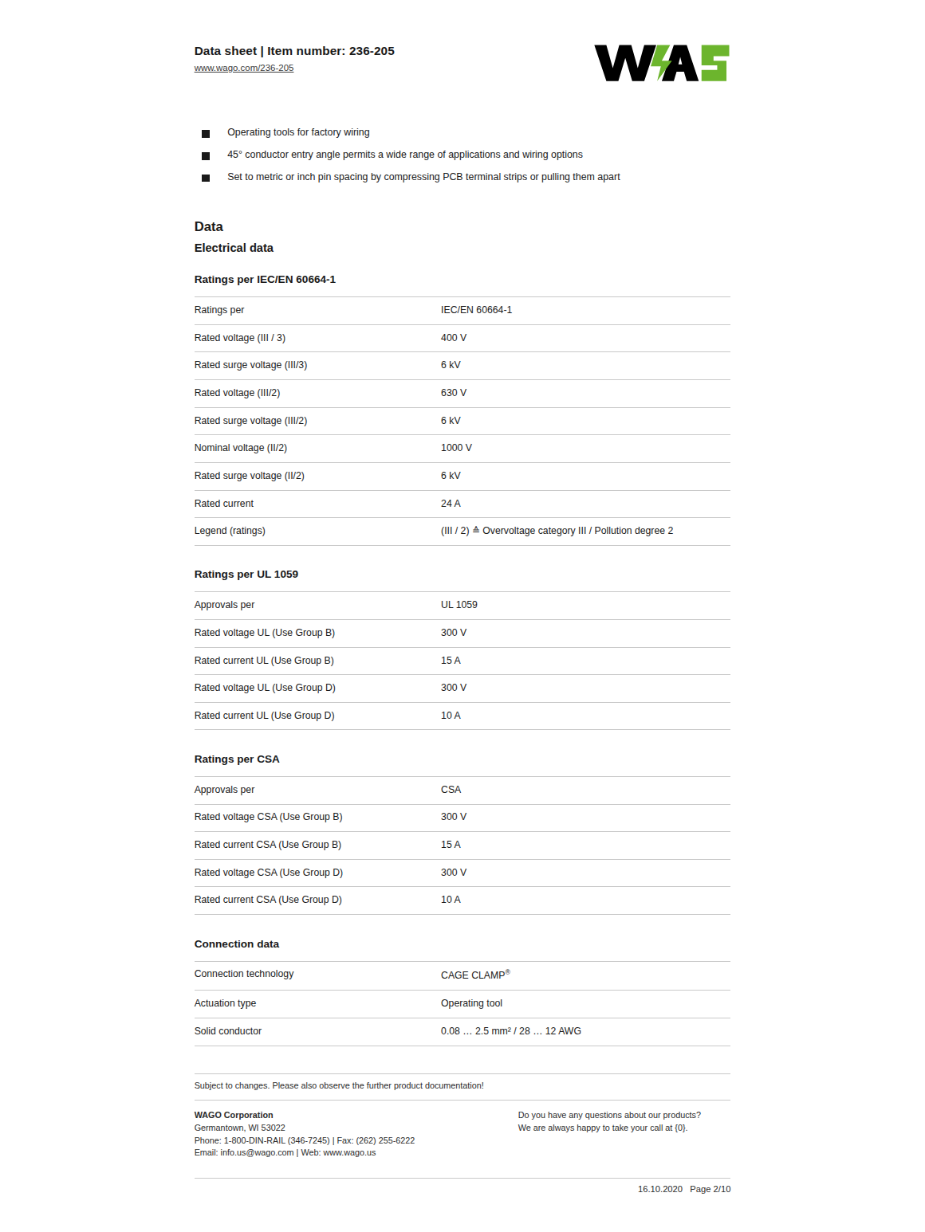Data sheet | Item number: 236-205
www.wago.com/236-205
Operating tools for factory wiring
45° conductor entry angle permits a wide range of applications and wiring options
Set to metric or inch pin spacing by compressing PCB terminal strips or pulling them apart
Data
Electrical data
Ratings per IEC/EN 60664-1
| Ratings per | IEC/EN 60664-1 |
| Rated voltage (III / 3) | 400 V |
| Rated surge voltage (III/3) | 6 kV |
| Rated voltage (III/2) | 630 V |
| Rated surge voltage (III/2) | 6 kV |
| Nominal voltage (II/2) | 1000 V |
| Rated surge voltage (II/2) | 6 kV |
| Rated current | 24 A |
| Legend (ratings) | (III / 2) ≙ Overvoltage category III / Pollution degree 2 |
Ratings per UL 1059
| Approvals per | UL 1059 |
| Rated voltage UL (Use Group B) | 300 V |
| Rated current UL (Use Group B) | 15 A |
| Rated voltage UL (Use Group D) | 300 V |
| Rated current UL (Use Group D) | 10 A |
Ratings per CSA
| Approvals per | CSA |
| Rated voltage CSA (Use Group B) | 300 V |
| Rated current CSA (Use Group B) | 15 A |
| Rated voltage CSA (Use Group D) | 300 V |
| Rated current CSA (Use Group D) | 10 A |
Connection data
| Connection technology | CAGE CLAMP ® |
| Actuation type | Operating tool |
| Solid conductor | 0.08 … 2.5 mm² / 28 … 12 AWG |
Subject to changes. Please also observe the further product documentation!
WAGO Corporation
Germantown, WI 53022
Phone: 1-800-DIN-RAIL (346-7245) | Fax: (262) 255-6222
Email: info.us@wago.com | Web: www.wago.us
Do you have any questions about our products?
We are always happy to take your call at {0}.
16.10.2020 Page 2/10